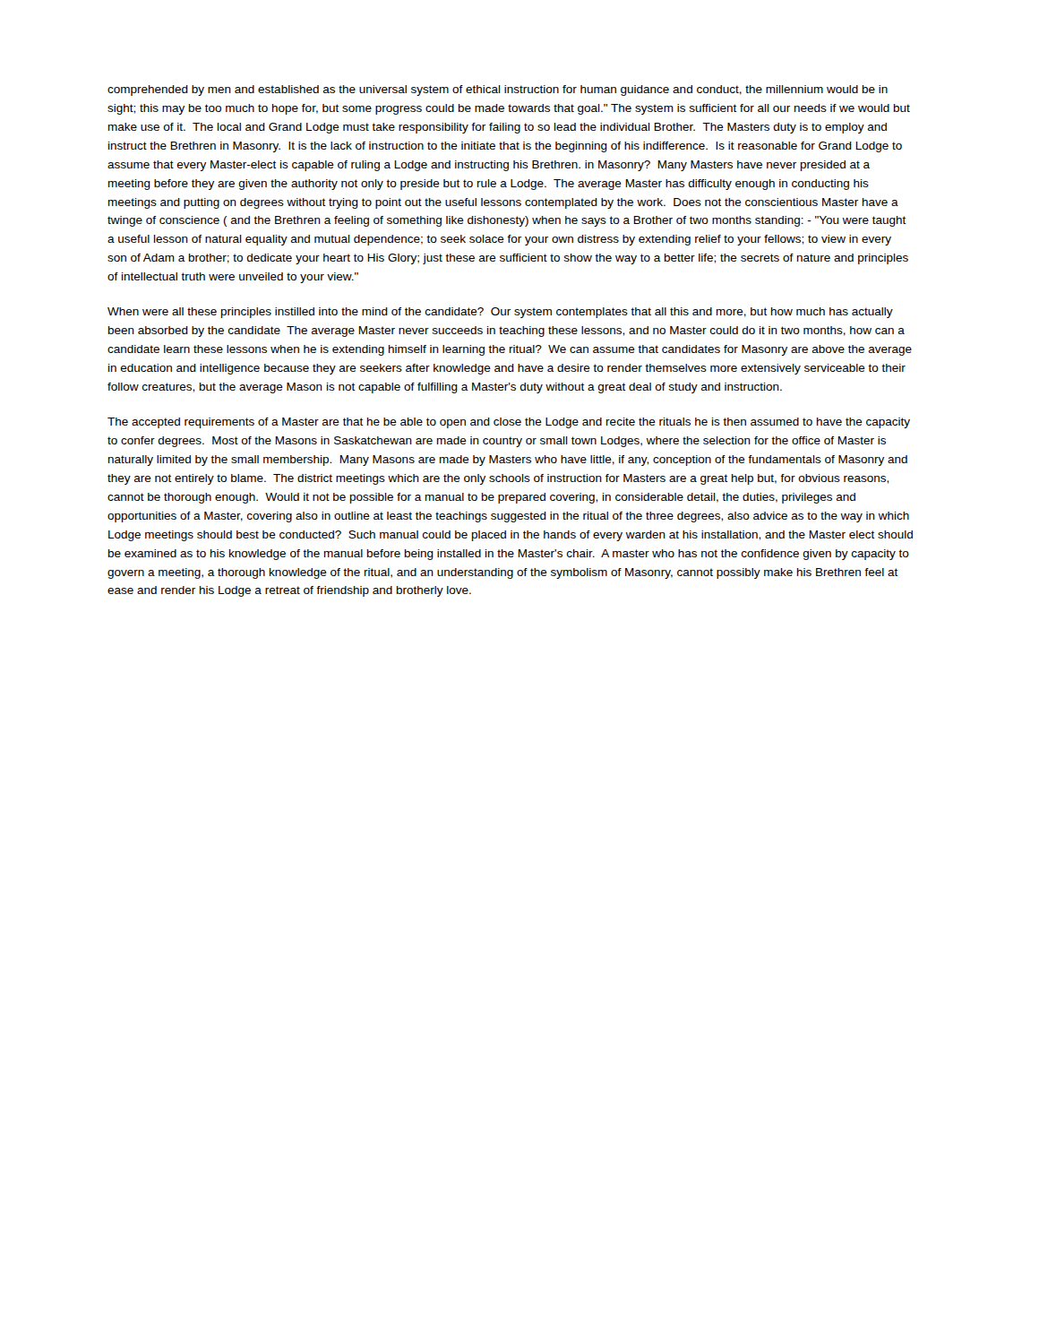comprehended by men and established as the universal system of ethical instruction for human guidance and conduct, the millennium would be in sight; this may be too much to hope for, but some progress could be made towards that goal." The system is sufficient for all our needs if we would but make use of it. The local and Grand Lodge must take responsibility for failing to so lead the individual Brother. The Masters duty is to employ and instruct the Brethren in Masonry. It is the lack of instruction to the initiate that is the beginning of his indifference. Is it reasonable for Grand Lodge to assume that every Master-elect is capable of ruling a Lodge and instructing his Brethren. in Masonry? Many Masters have never presided at a meeting before they are given the authority not only to preside but to rule a Lodge. The average Master has difficulty enough in conducting his meetings and putting on degrees without trying to point out the useful lessons contemplated by the work. Does not the conscientious Master have a twinge of conscience ( and the Brethren a feeling of something like dishonesty) when he says to a Brother of two months standing: - "You were taught a useful lesson of natural equality and mutual dependence; to seek solace for your own distress by extending relief to your fellows; to view in every son of Adam a brother; to dedicate your heart to His Glory; just these are sufficient to show the way to a better life; the secrets of nature and principles of intellectual truth were unveiled to your view."
When were all these principles instilled into the mind of the candidate? Our system contemplates that all this and more, but how much has actually been absorbed by the candidate The average Master never succeeds in teaching these lessons, and no Master could do it in two months, how can a candidate learn these lessons when he is extending himself in learning the ritual? We can assume that candidates for Masonry are above the average in education and intelligence because they are seekers after knowledge and have a desire to render themselves more extensively serviceable to their follow creatures, but the average Mason is not capable of fulfilling a Master's duty without a great deal of study and instruction.
The accepted requirements of a Master are that he be able to open and close the Lodge and recite the rituals he is then assumed to have the capacity to confer degrees. Most of the Masons in Saskatchewan are made in country or small town Lodges, where the selection for the office of Master is naturally limited by the small membership. Many Masons are made by Masters who have little, if any, conception of the fundamentals of Masonry and they are not entirely to blame. The district meetings which are the only schools of instruction for Masters are a great help but, for obvious reasons, cannot be thorough enough. Would it not be possible for a manual to be prepared covering, in considerable detail, the duties, privileges and opportunities of a Master, covering also in outline at least the teachings suggested in the ritual of the three degrees, also advice as to the way in which Lodge meetings should best be conducted? Such manual could be placed in the hands of every warden at his installation, and the Master elect should be examined as to his knowledge of the manual before being installed in the Master's chair. A master who has not the confidence given by capacity to govern a meeting, a thorough knowledge of the ritual, and an understanding of the symbolism of Masonry, cannot possibly make his Brethren feel at ease and render his Lodge a retreat of friendship and brotherly love.